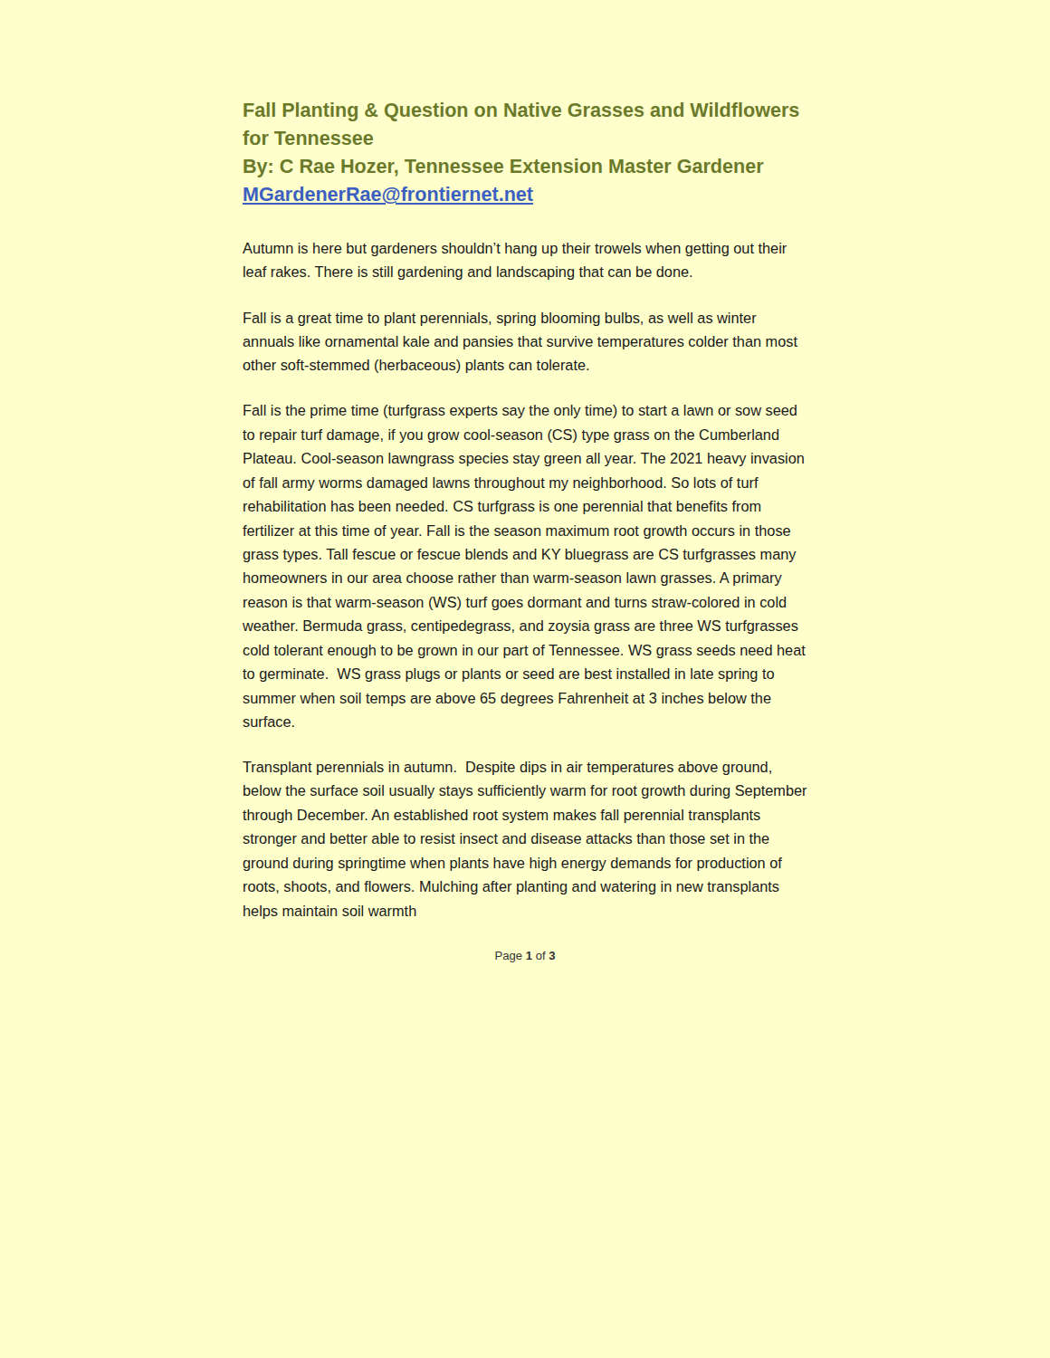Fall Planting & Question on Native Grasses and Wildflowers for Tennessee
By: C Rae Hozer, Tennessee Extension Master Gardener
MGardenerRae@frontiernet.net
Autumn is here but gardeners shouldn’t hang up their trowels when getting out their leaf rakes. There is still gardening and landscaping that can be done.
Fall is a great time to plant perennials, spring blooming bulbs, as well as winter annuals like ornamental kale and pansies that survive temperatures colder than most other soft-stemmed (herbaceous) plants can tolerate.
Fall is the prime time (turfgrass experts say the only time) to start a lawn or sow seed to repair turf damage, if you grow cool-season (CS) type grass on the Cumberland Plateau. Cool-season lawngrass species stay green all year. The 2021 heavy invasion of fall army worms damaged lawns throughout my neighborhood. So lots of turf rehabilitation has been needed. CS turfgrass is one perennial that benefits from fertilizer at this time of year. Fall is the season maximum root growth occurs in those grass types. Tall fescue or fescue blends and KY bluegrass are CS turfgrasses many homeowners in our area choose rather than warm-season lawn grasses. A primary reason is that warm-season (WS) turf goes dormant and turns straw-colored in cold weather. Bermuda grass, centipedegrass, and zoysia grass are three WS turfgrasses cold tolerant enough to be grown in our part of Tennessee. WS grass seeds need heat to germinate. WS grass plugs or plants or seed are best installed in late spring to summer when soil temps are above 65 degrees Fahrenheit at 3 inches below the surface.
Transplant perennials in autumn. Despite dips in air temperatures above ground, below the surface soil usually stays sufficiently warm for root growth during September through December. An established root system makes fall perennial transplants stronger and better able to resist insect and disease attacks than those set in the ground during springtime when plants have high energy demands for production of roots, shoots, and flowers. Mulching after planting and watering in new transplants helps maintain soil warmth
Page 1 of 3